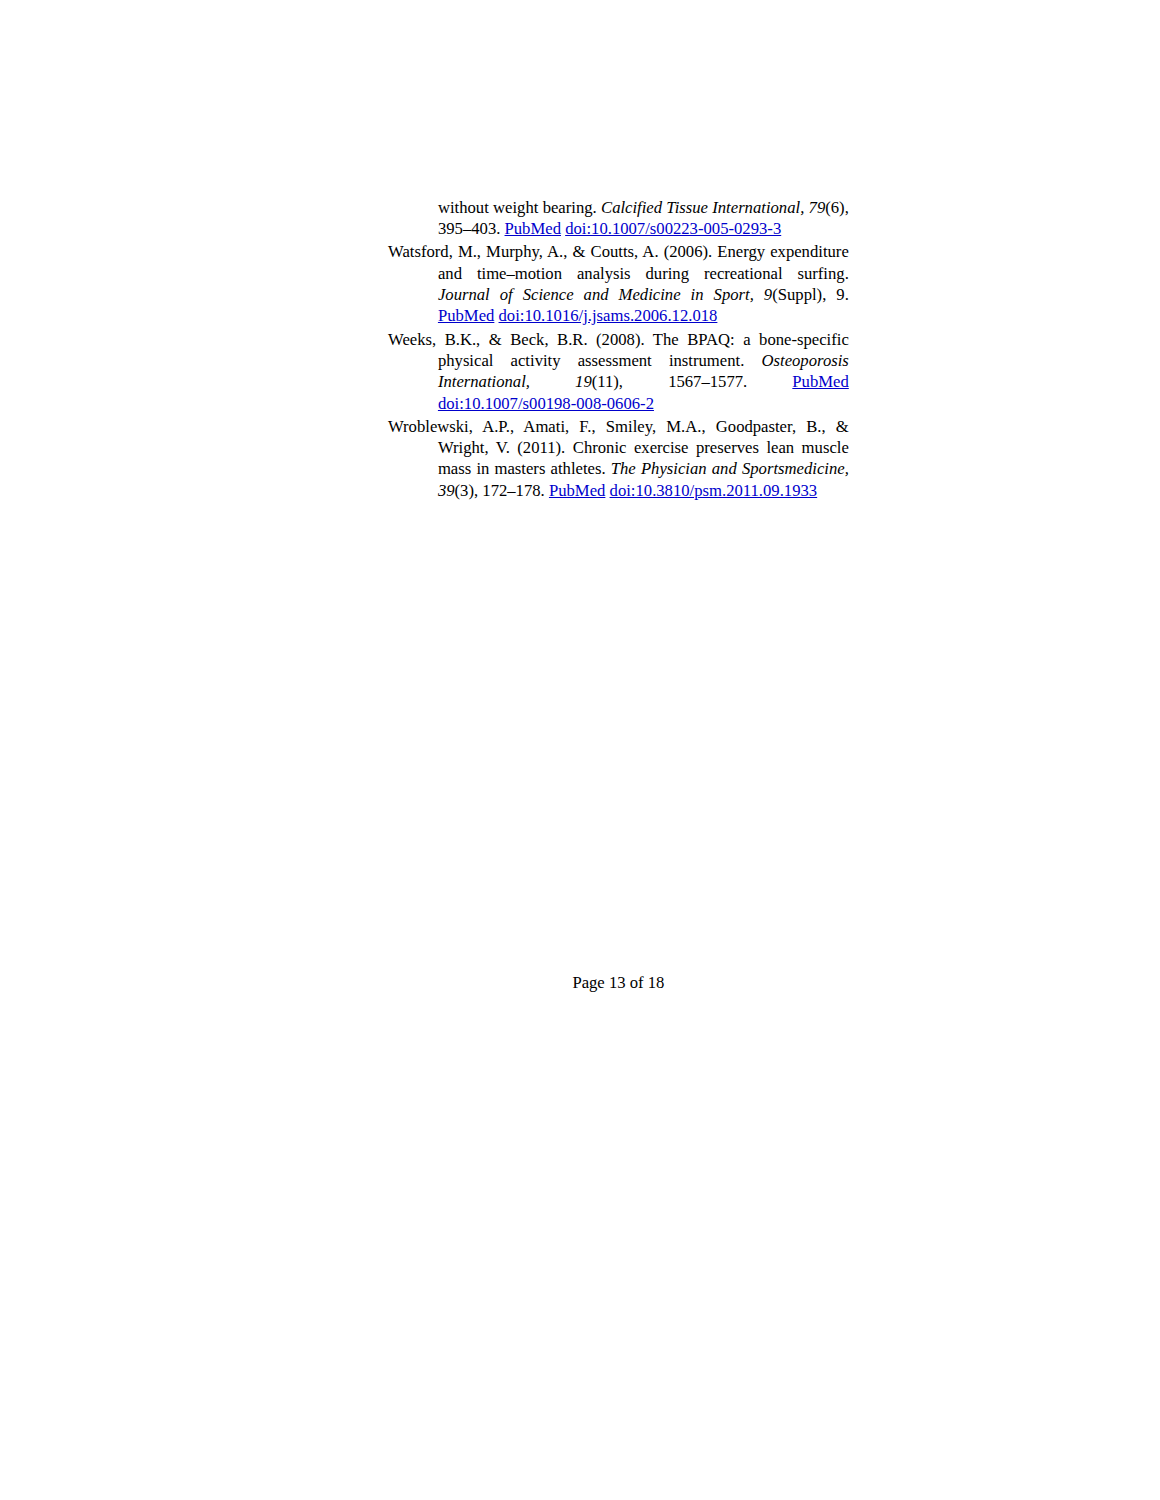without weight bearing. Calcified Tissue International, 79(6), 395–403. PubMed doi:10.1007/s00223-005-0293-3
Watsford, M., Murphy, A., & Coutts, A. (2006). Energy expenditure and time–motion analysis during recreational surfing. Journal of Science and Medicine in Sport, 9(Suppl), 9. PubMed doi:10.1016/j.jsams.2006.12.018
Weeks, B.K., & Beck, B.R. (2008). The BPAQ: a bone-specific physical activity assessment instrument. Osteoporosis International, 19(11), 1567–1577. PubMed doi:10.1007/s00198-008-0606-2
Wroblewski, A.P., Amati, F., Smiley, M.A., Goodpaster, B., & Wright, V. (2011). Chronic exercise preserves lean muscle mass in masters athletes. The Physician and Sportsmedicine, 39(3), 172–178. PubMed doi:10.3810/psm.2011.09.1933
Page 13 of 18